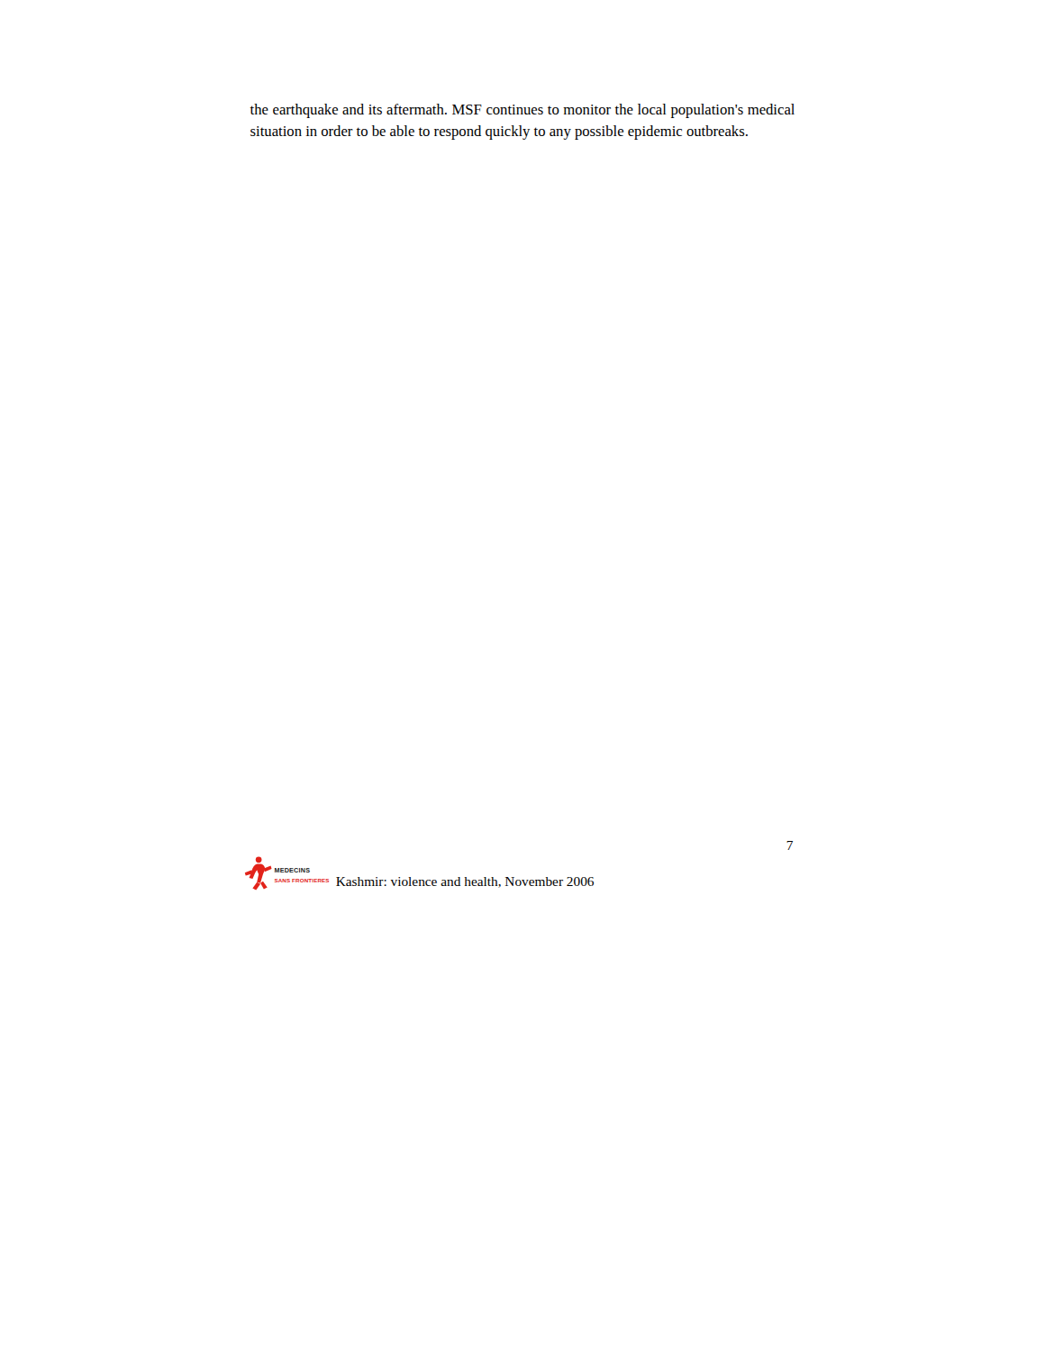the earthquake and its aftermath. MSF continues to monitor the local population's medical situation in order to be able to respond quickly to any possible epidemic outbreaks.
7
MEDECINS SANS FRONTIERES
Kashmir: violence and health, November 2006